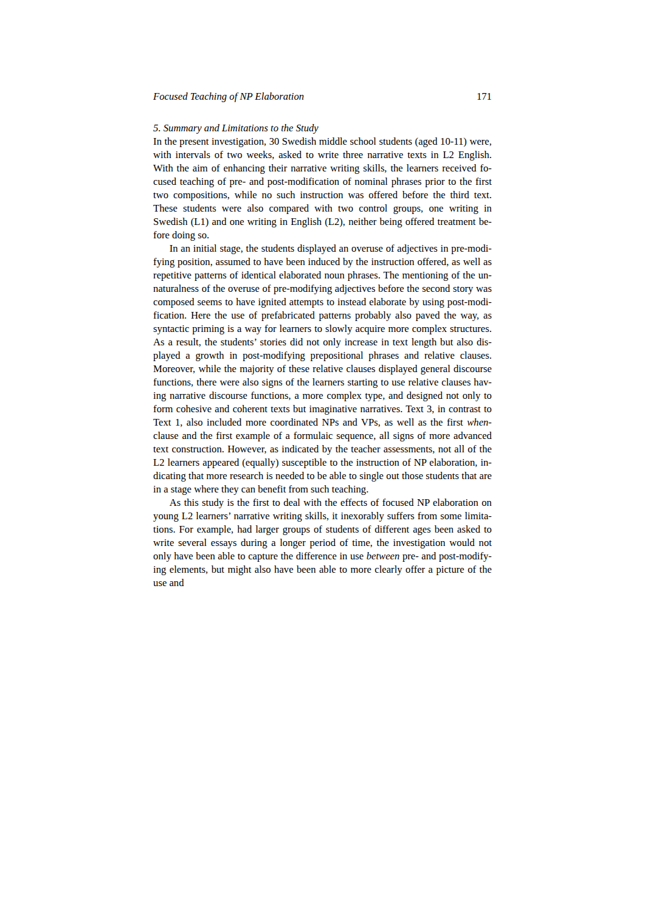Focused Teaching of NP Elaboration 171
5. Summary and Limitations to the Study
In the present investigation, 30 Swedish middle school students (aged 10-11) were, with intervals of two weeks, asked to write three narrative texts in L2 English. With the aim of enhancing their narrative writing skills, the learners received focused teaching of pre- and post-modification of nominal phrases prior to the first two compositions, while no such instruction was offered before the third text. These students were also compared with two control groups, one writing in Swedish (L1) and one writing in English (L2), neither being offered treatment before doing so.
In an initial stage, the students displayed an overuse of adjectives in pre-modifying position, assumed to have been induced by the instruction offered, as well as repetitive patterns of identical elaborated noun phrases. The mentioning of the unnaturalness of the overuse of pre-modifying adjectives before the second story was composed seems to have ignited attempts to instead elaborate by using post-modification. Here the use of prefabricated patterns probably also paved the way, as syntactic priming is a way for learners to slowly acquire more complex structures. As a result, the students’ stories did not only increase in text length but also displayed a growth in post-modifying prepositional phrases and relative clauses. Moreover, while the majority of these relative clauses displayed general discourse functions, there were also signs of the learners starting to use relative clauses having narrative discourse functions, a more complex type, and designed not only to form cohesive and coherent texts but imaginative narratives. Text 3, in contrast to Text 1, also included more coordinated NPs and VPs, as well as the first when-clause and the first example of a formulaic sequence, all signs of more advanced text construction. However, as indicated by the teacher assessments, not all of the L2 learners appeared (equally) susceptible to the instruction of NP elaboration, indicating that more research is needed to be able to single out those students that are in a stage where they can benefit from such teaching.
As this study is the first to deal with the effects of focused NP elaboration on young L2 learners’ narrative writing skills, it inexorably suffers from some limitations. For example, had larger groups of students of different ages been asked to write several essays during a longer period of time, the investigation would not only have been able to capture the difference in use between pre- and post-modifying elements, but might also have been able to more clearly offer a picture of the use and